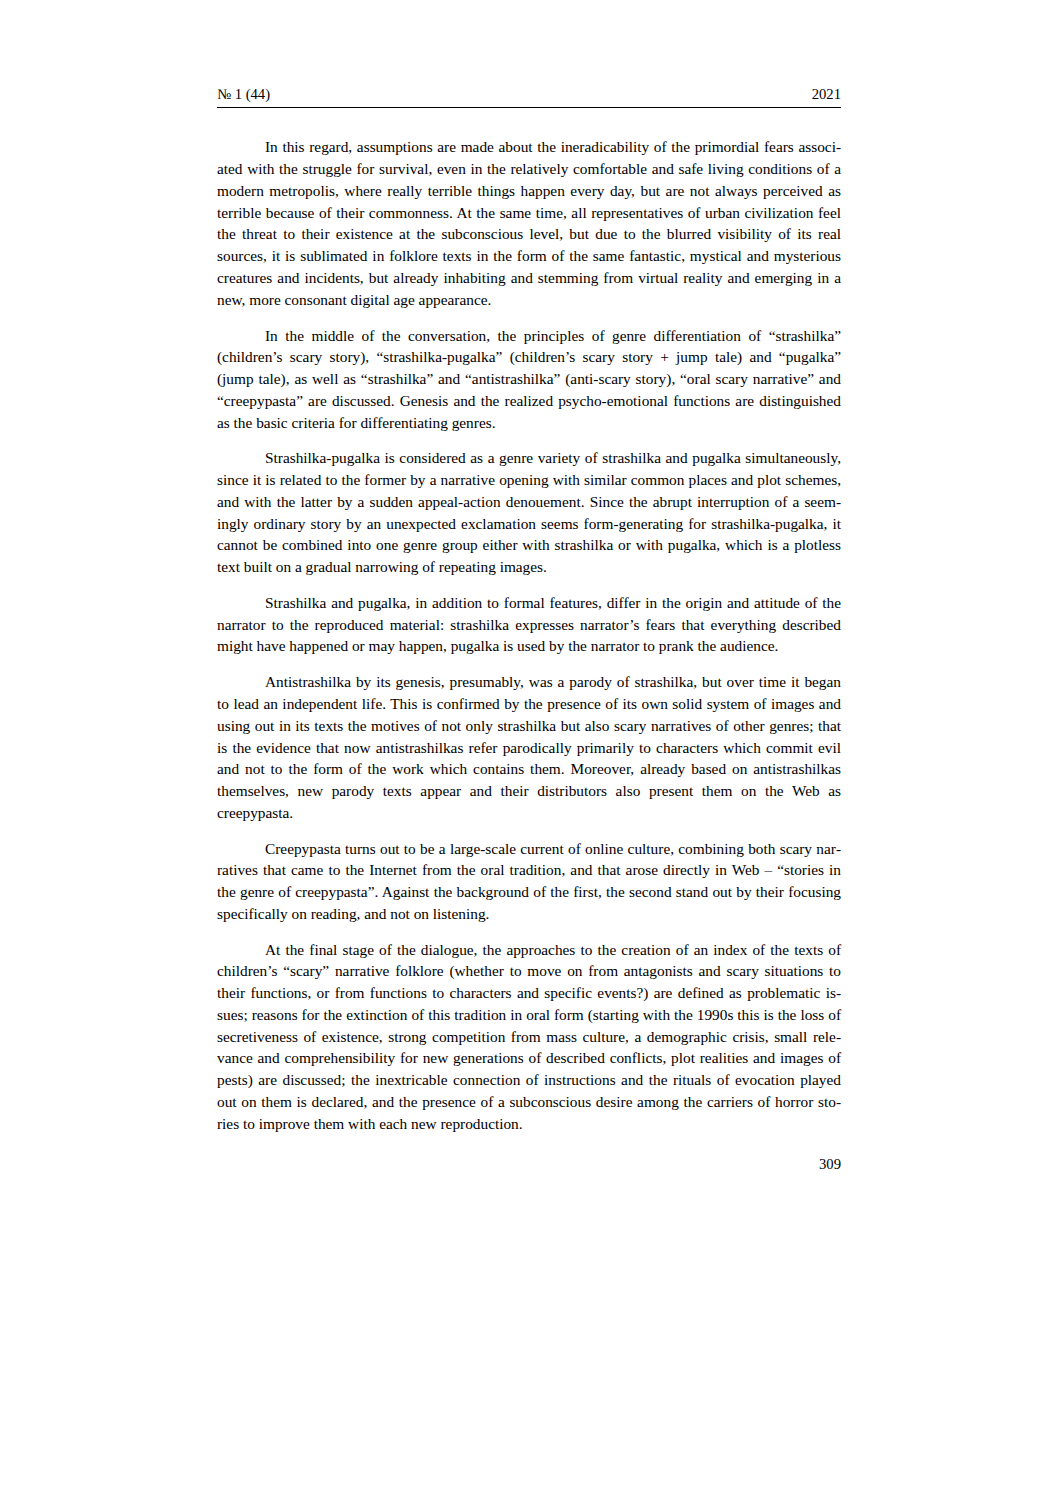№ 1 (44) 2021
In this regard, assumptions are made about the ineradicability of the primordial fears associated with the struggle for survival, even in the relatively comfortable and safe living conditions of a modern metropolis, where really terrible things happen every day, but are not always perceived as terrible because of their commonness. At the same time, all representatives of urban civilization feel the threat to their existence at the subconscious level, but due to the blurred visibility of its real sources, it is sublimated in folklore texts in the form of the same fantastic, mystical and mysterious creatures and incidents, but already inhabiting and stemming from virtual reality and emerging in a new, more consonant digital age appearance.
In the middle of the conversation, the principles of genre differentiation of “strashilka” (children’s scary story), “strashilka-pugalka” (children’s scary story + jump tale) and “pugalka” (jump tale), as well as “strashilka” and “antistrashilka” (anti-scary story), “oral scary narrative” and “creepypasta” are discussed. Genesis and the realized psycho-emotional functions are distinguished as the basic criteria for differentiating genres.
Strashilka-pugalka is considered as a genre variety of strashilka and pugalka simultaneously, since it is related to the former by a narrative opening with similar common places and plot schemes, and with the latter by a sudden appeal-action denouement. Since the abrupt interruption of a seemingly ordinary story by an unexpected exclamation seems form-generating for strashilka-pugalka, it cannot be combined into one genre group either with strashilka or with pugalka, which is a plotless text built on a gradual narrowing of repeating images.
Strashilka and pugalka, in addition to formal features, differ in the origin and attitude of the narrator to the reproduced material: strashilka expresses narrator’s fears that everything described might have happened or may happen, pugalka is used by the narrator to prank the audience.
Antistrashilka by its genesis, presumably, was a parody of strashilka, but over time it began to lead an independent life. This is confirmed by the presence of its own solid system of images and using out in its texts the motives of not only strashilka but also scary narratives of other genres; that is the evidence that now antistrashilkas refer parodically primarily to characters which commit evil and not to the form of the work which contains them. Moreover, already based on antistrashilkas themselves, new parody texts appear and their distributors also present them on the Web as creepypasta.
Creepypasta turns out to be a large-scale current of online culture, combining both scary narratives that came to the Internet from the oral tradition, and that arose directly in Web – “stories in the genre of creepypasta”. Against the background of the first, the second stand out by their focusing specifically on reading, and not on listening.
At the final stage of the dialogue, the approaches to the creation of an index of the texts of children’s “scary” narrative folklore (whether to move on from antagonists and scary situations to their functions, or from functions to characters and specific events?) are defined as problematic issues; reasons for the extinction of this tradition in oral form (starting with the 1990s this is the loss of secretiveness of existence, strong competition from mass culture, a demographic crisis, small relevance and comprehensibility for new generations of described conflicts, plot realities and images of pests) are discussed; the inextricable connection of instructions and the rituals of evocation played out on them is declared, and the presence of a subconscious desire among the carriers of horror stories to improve them with each new reproduction.
309